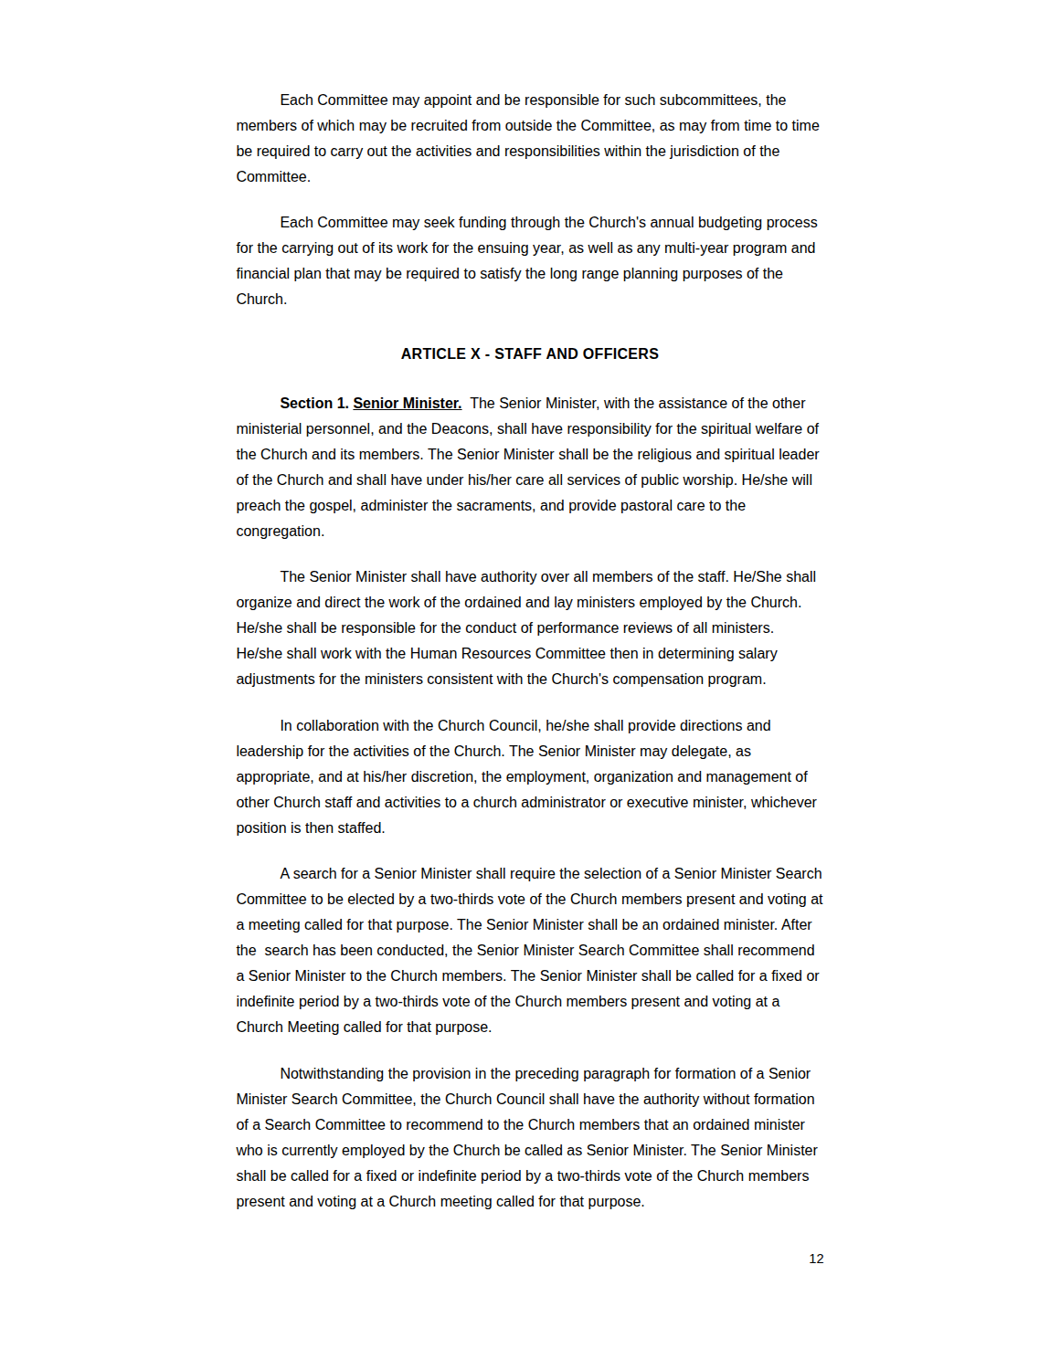Each Committee may appoint and be responsible for such subcommittees, the members of which may be recruited from outside the Committee, as may from time to time be required to carry out the activities and responsibilities within the jurisdiction of the Committee.
Each Committee may seek funding through the Church's annual budgeting process for the carrying out of its work for the ensuing year, as well as any multi-year program and financial plan that may be required to satisfy the long range planning purposes of the Church.
ARTICLE X - STAFF AND OFFICERS
Section 1. Senior Minister. The Senior Minister, with the assistance of the other ministerial personnel, and the Deacons, shall have responsibility for the spiritual welfare of the Church and its members. The Senior Minister shall be the religious and spiritual leader of the Church and shall have under his/her care all services of public worship. He/she will preach the gospel, administer the sacraments, and provide pastoral care to the congregation.
The Senior Minister shall have authority over all members of the staff. He/She shall organize and direct the work of the ordained and lay ministers employed by the Church. He/she shall be responsible for the conduct of performance reviews of all ministers. He/she shall work with the Human Resources Committee then in determining salary adjustments for the ministers consistent with the Church's compensation program.
In collaboration with the Church Council, he/she shall provide directions and leadership for the activities of the Church. The Senior Minister may delegate, as appropriate, and at his/her discretion, the employment, organization and management of other Church staff and activities to a church administrator or executive minister, whichever position is then staffed.
A search for a Senior Minister shall require the selection of a Senior Minister Search Committee to be elected by a two-thirds vote of the Church members present and voting at a meeting called for that purpose. The Senior Minister shall be an ordained minister. After the search has been conducted, the Senior Minister Search Committee shall recommend a Senior Minister to the Church members. The Senior Minister shall be called for a fixed or indefinite period by a two-thirds vote of the Church members present and voting at a Church Meeting called for that purpose.
Notwithstanding the provision in the preceding paragraph for formation of a Senior Minister Search Committee, the Church Council shall have the authority without formation of a Search Committee to recommend to the Church members that an ordained minister who is currently employed by the Church be called as Senior Minister. The Senior Minister shall be called for a fixed or indefinite period by a two-thirds vote of the Church members present and voting at a Church meeting called for that purpose.
12